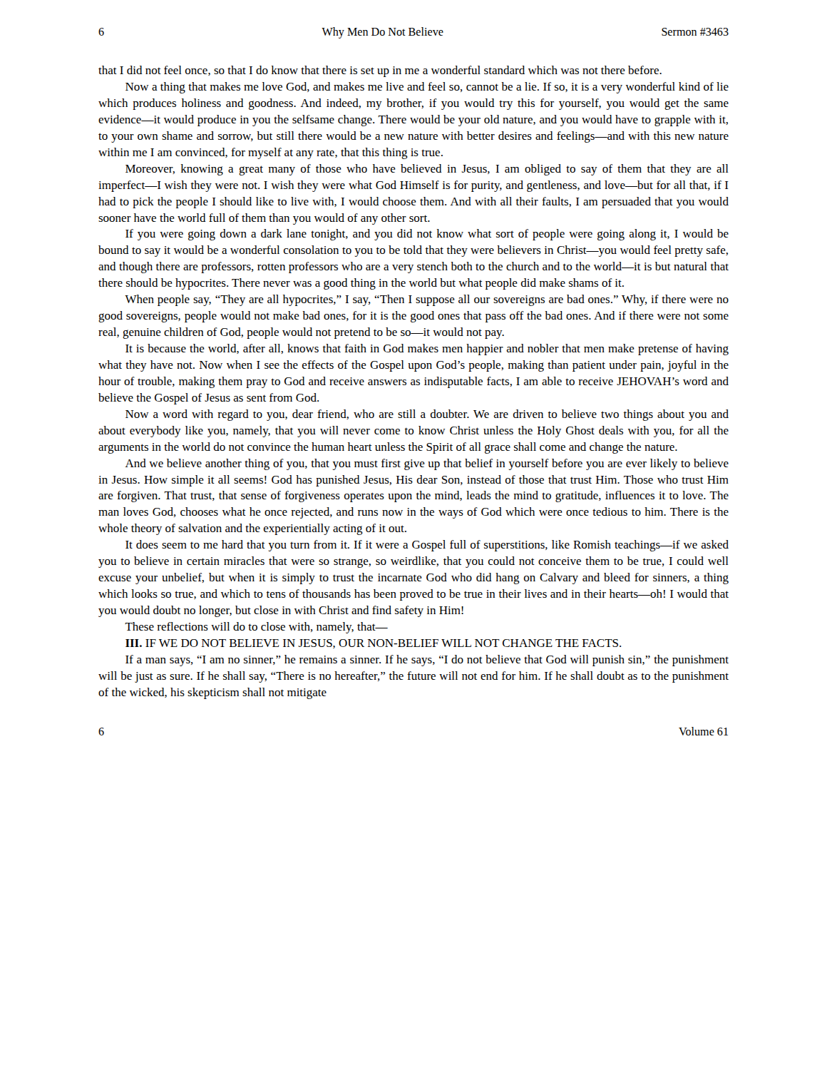6 Why Men Do Not Believe Sermon #3463
that I did not feel once, so that I do know that there is set up in me a wonderful standard which was not there before.
Now a thing that makes me love God, and makes me live and feel so, cannot be a lie. If so, it is a very wonderful kind of lie which produces holiness and goodness. And indeed, my brother, if you would try this for yourself, you would get the same evidence—it would produce in you the selfsame change. There would be your old nature, and you would have to grapple with it, to your own shame and sorrow, but still there would be a new nature with better desires and feelings—and with this new nature within me I am convinced, for myself at any rate, that this thing is true.
Moreover, knowing a great many of those who have believed in Jesus, I am obliged to say of them that they are all imperfect—I wish they were not. I wish they were what God Himself is for purity, and gentleness, and love—but for all that, if I had to pick the people I should like to live with, I would choose them. And with all their faults, I am persuaded that you would sooner have the world full of them than you would of any other sort.
If you were going down a dark lane tonight, and you did not know what sort of people were going along it, I would be bound to say it would be a wonderful consolation to you to be told that they were believers in Christ—you would feel pretty safe, and though there are professors, rotten professors who are a very stench both to the church and to the world—it is but natural that there should be hypocrites. There never was a good thing in the world but what people did make shams of it.
When people say, “They are all hypocrites,” I say, “Then I suppose all our sovereigns are bad ones.” Why, if there were no good sovereigns, people would not make bad ones, for it is the good ones that pass off the bad ones. And if there were not some real, genuine children of God, people would not pretend to be so—it would not pay.
It is because the world, after all, knows that faith in God makes men happier and nobler that men make pretense of having what they have not. Now when I see the effects of the Gospel upon God’s people, making than patient under pain, joyful in the hour of trouble, making them pray to God and receive answers as indisputable facts, I am able to receive JEHOVAH’s word and believe the Gospel of Jesus as sent from God.
Now a word with regard to you, dear friend, who are still a doubter. We are driven to believe two things about you and about everybody like you, namely, that you will never come to know Christ unless the Holy Ghost deals with you, for all the arguments in the world do not convince the human heart unless the Spirit of all grace shall come and change the nature.
And we believe another thing of you, that you must first give up that belief in yourself before you are ever likely to believe in Jesus. How simple it all seems! God has punished Jesus, His dear Son, instead of those that trust Him. Those who trust Him are forgiven. That trust, that sense of forgiveness operates upon the mind, leads the mind to gratitude, influences it to love. The man loves God, chooses what he once rejected, and runs now in the ways of God which were once tedious to him. There is the whole theory of salvation and the experientially acting of it out.
It does seem to me hard that you turn from it. If it were a Gospel full of superstitions, like Romish teachings—if we asked you to believe in certain miracles that were so strange, so weirdlike, that you could not conceive them to be true, I could well excuse your unbelief, but when it is simply to trust the incarnate God who did hang on Calvary and bleed for sinners, a thing which looks so true, and which to tens of thousands has been proved to be true in their lives and in their hearts—oh! I would that you would doubt no longer, but close in with Christ and find safety in Him!
These reflections will do to close with, namely, that—
III. If we do not believe in Jesus, our non-belief will not change the facts.
If a man says, “I am no sinner,” he remains a sinner. If he says, “I do not believe that God will punish sin,” the punishment will be just as sure. If he shall say, “There is no hereafter,” the future will not end for him. If he shall doubt as to the punishment of the wicked, his skepticism shall not mitigate
6 Volume 61